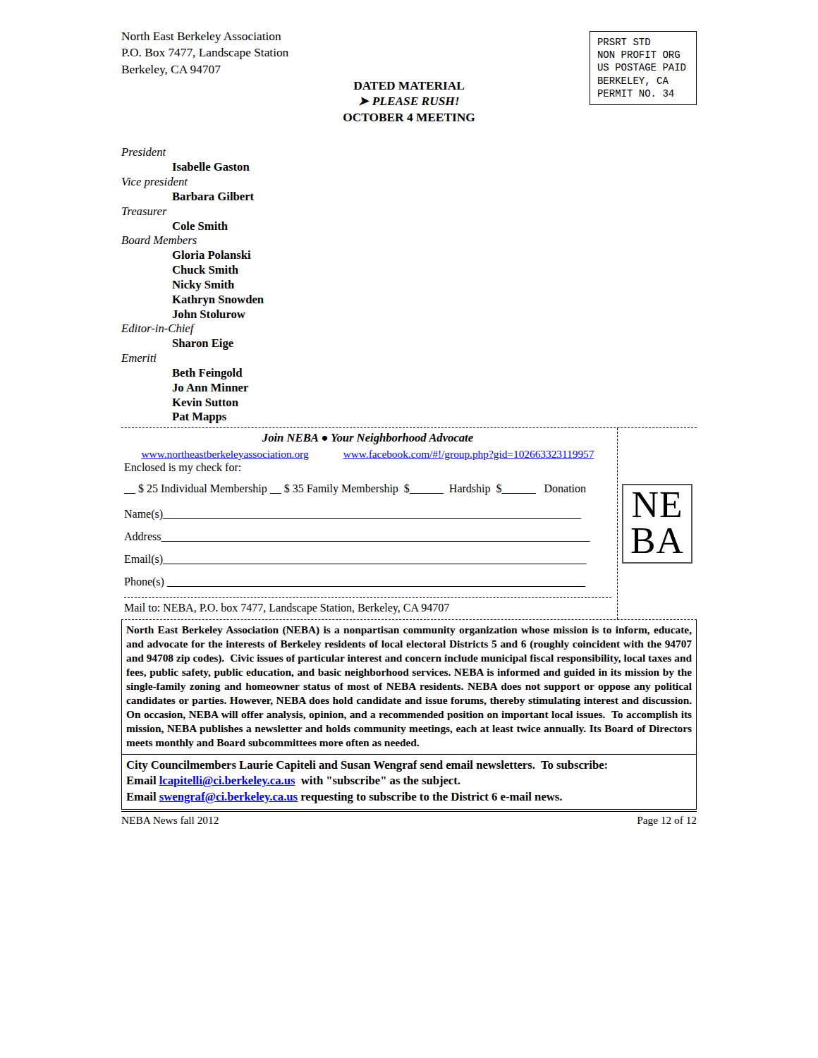North East Berkeley Association
P.O. Box 7477, Landscape Station
Berkeley, CA 94707
PRSRT STD NON PROFIT ORG US POSTAGE PAID BERKELEY, CA PERMIT NO. 34
DATED MATERIAL
➤ PLEASE RUSH!
OCTOBER 4 MEETING
President
Isabelle Gaston
Vice president
Barbara Gilbert
Treasurer
Cole Smith
Board Members
Gloria Polanski
Chuck Smith
Nicky Smith
Kathryn Snowden
John Stolurow
Editor-in-Chief
Sharon Eige
Emeriti
Beth Feingold
Jo Ann Minner
Kevin Sutton
Pat Mapps
Join NEBA ● Your Neighborhood Advocate
www.northeastberkeleyassociation.org www.facebook.com/#!/group.php?gid=102663323119957
Enclosed is my check for:
__ $ 25 Individual Membership __ $ 35 Family Membership $______ Hardship $______ Donation
Name(s)_______________________________________________________________________________
Address_________________________________________________________________________________
Email(s)________________________________________________________________________________
Phone(s) _______________________________________________________________________________
Mail to: NEBA, P.O. box 7477, Landscape Station, Berkeley, CA 94707
NE
BA
North East Berkeley Association (NEBA) is a nonpartisan community organization whose mission is to inform, educate, and advocate for the interests of Berkeley residents of local electoral Districts 5 and 6 (roughly coincident with the 94707 and 94708 zip codes). Civic issues of particular interest and concern include municipal fiscal responsibility, local taxes and fees, public safety, public education, and basic neighborhood services. NEBA is informed and guided in its mission by the single-family zoning and homeowner status of most of NEBA residents. NEBA does not support or oppose any political candidates or parties. However, NEBA does hold candidate and issue forums, thereby stimulating interest and discussion. On occasion, NEBA will offer analysis, opinion, and a recommended position on important local issues. To accomplish its mission, NEBA publishes a newsletter and holds community meetings, each at least twice annually. Its Board of Directors meets monthly and Board subcommittees more often as needed.
City Councilmembers Laurie Capiteli and Susan Wengraf send email newsletters. To subscribe:
Email lcapitelli@ci.berkeley.ca.us with "subscribe" as the subject.
Email swengraf@ci.berkeley.ca.us requesting to subscribe to the District 6 e-mail news.
NEBA News fall 2012
Page 12 of 12